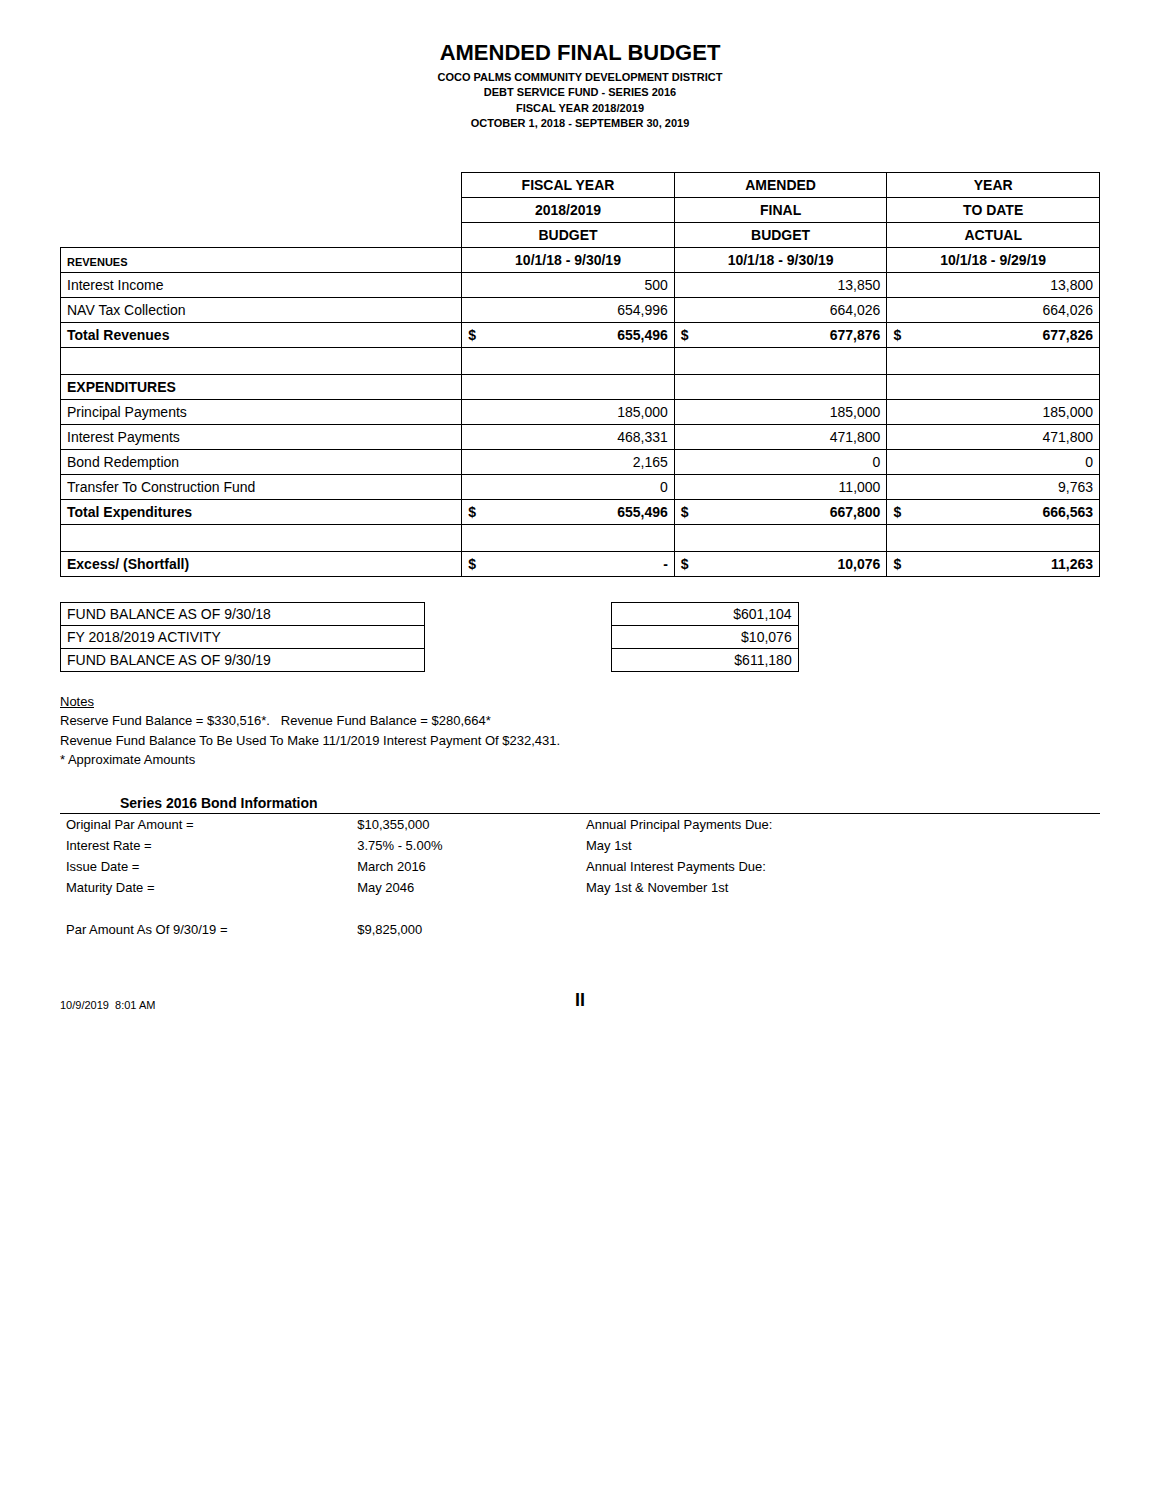AMENDED FINAL BUDGET
COCO PALMS COMMUNITY DEVELOPMENT DISTRICT
DEBT SERVICE FUND - SERIES 2016
FISCAL YEAR 2018/2019
OCTOBER 1, 2018 - SEPTEMBER 30, 2019
| | FISCAL YEAR | AMENDED | YEAR |
| --- | --- | --- | --- |
| | 2018/2019 | FINAL | TO DATE |
| | BUDGET | BUDGET | ACTUAL |
| REVENUES | 10/1/18 - 9/30/19 | 10/1/18 - 9/30/19 | 10/1/18 - 9/29/19 |
| Interest Income | 500 | 13,850 | 13,800 |
| NAV Tax Collection | 654,996 | 664,026 | 664,026 |
| Total Revenues | $ | 655,496 | $ | 677,876 | $ | 677,826 |
| EXPENDITURES | | | |
| Principal Payments | 185,000 | 185,000 | 185,000 |
| Interest Payments | 468,331 | 471,800 | 471,800 |
| Bond Redemption | 2,165 | 0 | 0 |
| Transfer To Construction Fund | 0 | 11,000 | 9,763 |
| Total Expenditures | $ | 655,496 | $ | 667,800 | $ | 666,563 |
| Excess/ (Shortfall) | $ | - | $ | 10,076 | $ | 11,263 |
| FUND BALANCE AS OF 9/30/18 | | $601,104 | |
| FY 2018/2019 ACTIVITY | | $10,076 | |
| FUND BALANCE AS OF 9/30/19 | | $611,180 | |
Notes
Reserve Fund Balance = $330,516*. Revenue Fund Balance = $280,664*
Revenue Fund Balance To Be Used To Make 11/1/2019 Interest Payment Of $232,431.
* Approximate Amounts
Series 2016 Bond Information
| Original Par Amount = | $10,355,000 | Annual Principal Payments Due: |
| Interest Rate = | 3.75% - 5.00% | May 1st |
| Issue Date = | March 2016 | Annual Interest Payments Due: |
| Maturity Date = | May 2046 | May 1st & November 1st |
| Par Amount As Of 9/30/19 = | $9,825,000 | |
II
10/9/2019 8:01 AM